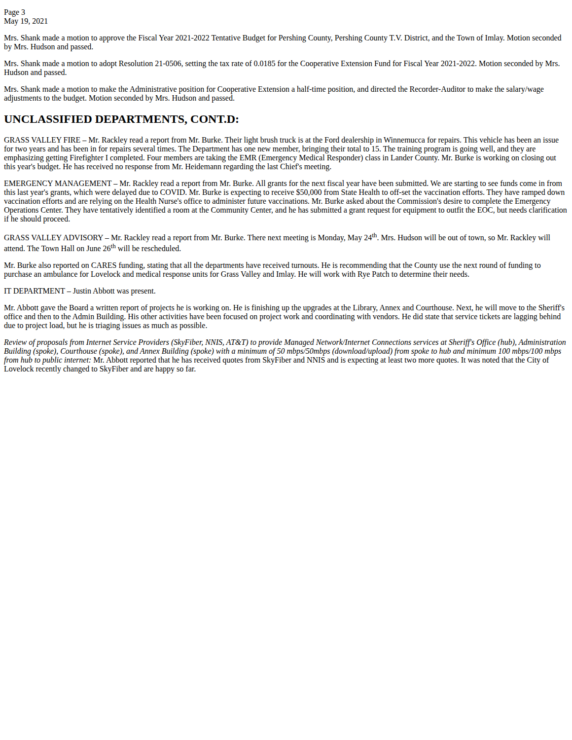Page 3
May 19, 2021
Mrs. Shank made a motion to approve the Fiscal Year 2021-2022 Tentative Budget for Pershing County, Pershing County T.V. District, and the Town of Imlay. Motion seconded by Mrs. Hudson and passed.
Mrs. Shank made a motion to adopt Resolution 21-0506, setting the tax rate of 0.0185 for the Cooperative Extension Fund for Fiscal Year 2021-2022. Motion seconded by Mrs. Hudson and passed.
Mrs. Shank made a motion to make the Administrative position for Cooperative Extension a half-time position, and directed the Recorder-Auditor to make the salary/wage adjustments to the budget. Motion seconded by Mrs. Hudson and passed.
UNCLASSIFIED DEPARTMENTS, CONT.D:
GRASS VALLEY FIRE – Mr. Rackley read a report from Mr. Burke. Their light brush truck is at the Ford dealership in Winnemucca for repairs. This vehicle has been an issue for two years and has been in for repairs several times. The Department has one new member, bringing their total to 15. The training program is going well, and they are emphasizing getting Firefighter I completed. Four members are taking the EMR (Emergency Medical Responder) class in Lander County. Mr. Burke is working on closing out this year's budget. He has received no response from Mr. Heidemann regarding the last Chief's meeting.
EMERGENCY MANAGEMENT – Mr. Rackley read a report from Mr. Burke. All grants for the next fiscal year have been submitted. We are starting to see funds come in from this last year's grants, which were delayed due to COVID. Mr. Burke is expecting to receive $50,000 from State Health to off-set the vaccination efforts. They have ramped down vaccination efforts and are relying on the Health Nurse's office to administer future vaccinations. Mr. Burke asked about the Commission's desire to complete the Emergency Operations Center. They have tentatively identified a room at the Community Center, and he has submitted a grant request for equipment to outfit the EOC, but needs clarification if he should proceed.
GRASS VALLEY ADVISORY – Mr. Rackley read a report from Mr. Burke. There next meeting is Monday, May 24th. Mrs. Hudson will be out of town, so Mr. Rackley will attend. The Town Hall on June 26th will be rescheduled.
Mr. Burke also reported on CARES funding, stating that all the departments have received turnouts. He is recommending that the County use the next round of funding to purchase an ambulance for Lovelock and medical response units for Grass Valley and Imlay. He will work with Rye Patch to determine their needs.
IT DEPARTMENT – Justin Abbott was present.
Mr. Abbott gave the Board a written report of projects he is working on. He is finishing up the upgrades at the Library, Annex and Courthouse. Next, he will move to the Sheriff's office and then to the Admin Building. His other activities have been focused on project work and coordinating with vendors. He did state that service tickets are lagging behind due to project load, but he is triaging issues as much as possible.
Review of proposals from Internet Service Providers (SkyFiber, NNIS, AT&T) to provide Managed Network/Internet Connections services at Sheriff's Office (hub), Administration Building (spoke), Courthouse (spoke), and Annex Building (spoke) with a minimum of 50 mbps/50mbps (download/upload) from spoke to hub and minimum 100 mbps/100 mbps from hub to public internet: Mr. Abbott reported that he has received quotes from SkyFiber and NNIS and is expecting at least two more quotes. It was noted that the City of Lovelock recently changed to SkyFiber and are happy so far.